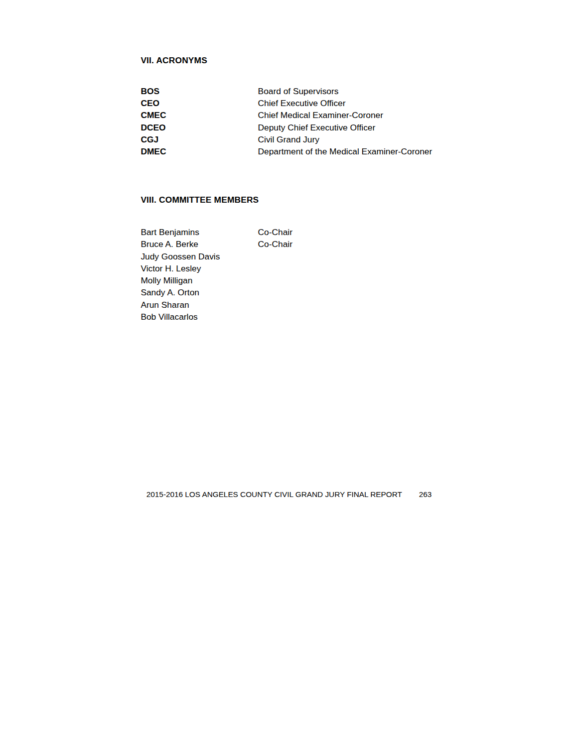VII. ACRONYMS
| BOS | Board of Supervisors |
| CEO | Chief Executive Officer |
| CMEC | Chief Medical Examiner-Coroner |
| DCEO | Deputy Chief Executive Officer |
| CGJ | Civil Grand Jury |
| DMEC | Department of the Medical Examiner-Coroner |
VIII. COMMITTEE MEMBERS
| Bart Benjamins | Co-Chair |
| Bruce A. Berke | Co-Chair |
| Judy Goossen Davis | |
| Victor H. Lesley | |
| Molly Milligan | |
| Sandy A. Orton | |
| Arun Sharan | |
| Bob Villacarlos | |
2015-2016 LOS ANGELES COUNTY CIVIL GRAND JURY FINAL REPORT263